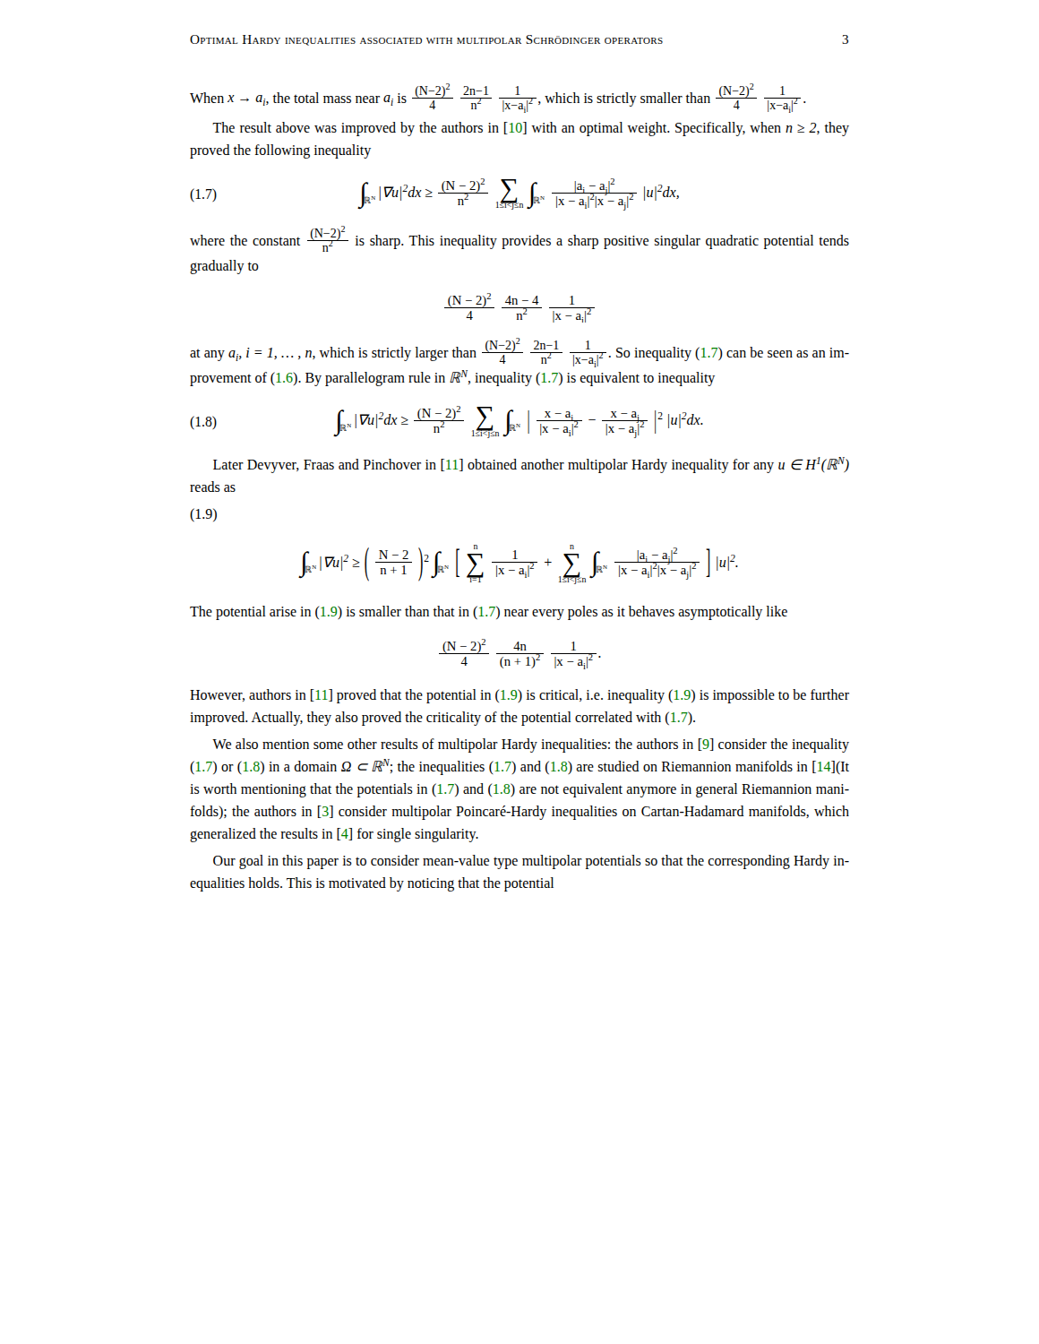Optimal Hardy inequalities associated with multipolar Schrödinger operators 3
When x → ai, the total mass near ai is (N−2)24 2n−1 n2 1|x−ai|2, which is strictly smaller than (N−2)24 1|x−ai|2.
The result above was improved by the authors in [10] with an optimal weight. Specifically, when n ≥ 2, they proved the following inequality
(1.7)
∫ℝN|∇u|2dx ≥ (N − 2)2 n2 ∑1≤i<j≤n ∫ℝN |ai − aj|2|x − ai|2|x − aj|2 |u|2dx,
where the constant (N−2)2 n2 is sharp. This inequality provides a sharp positive singular quadratic potential tends gradually to
(N − 2)24 4n − 4 n2 1|x − ai|2
at any ai, i = 1, … , n, which is strictly larger than (N−2)24 2n−1 n2 1|x−ai|2. So inequality (1.7) can be seen as an improvement of (1.6). By parallelogram rule in ℝN, inequality (1.7) is equivalent to inequality
(1.8)
∫ℝN|∇u|2dx ≥ (N − 2)2 n2 ∑1≤i<j≤n ∫ℝN | x − ai|x − ai|2 − x − aj|x − aj|2 |2 |u|2dx.
Later Devyver, Fraas and Pinchover in [11] obtained another multipolar Hardy inequality for any u ∈ H1(ℝN) reads as
(1.9)
∫ℝN|∇u|2 ≥ ( N − 2 n + 1 )2 ∫ℝN [ n∑i=1 1|x − ai|2 + n∑1≤i<j≤n ∫ℝN |ai − aj|2|x − ai|2|x − aj|2 ] |u|2.
The potential arise in (1.9) is smaller than that in (1.7) near every poles as it behaves asymptotically like
(N − 2)24 4n(n + 1)2 1|x − ai|2.
However, authors in [11] proved that the potential in (1.9) is critical, i.e. inequality (1.9) is impossible to be further improved. Actually, they also proved the criticality of the potential correlated with (1.7).
We also mention some other results of multipolar Hardy inequalities: the authors in [9] consider the inequality (1.7) or (1.8) in a domain Ω ⊂ ℝN; the inequalities (1.7) and (1.8) are studied on Riemannion manifolds in [14](It is worth mentioning that the potentials in (1.7) and (1.8) are not equivalent anymore in general Riemannion manifolds); the authors in [3] consider multipolar Poincaré-Hardy inequalities on Cartan-Hadamard manifolds, which generalized the results in [4] for single singularity.
Our goal in this paper is to consider mean-value type multipolar potentials so that the corresponding Hardy inequalities holds. This is motivated by noticing that the potential